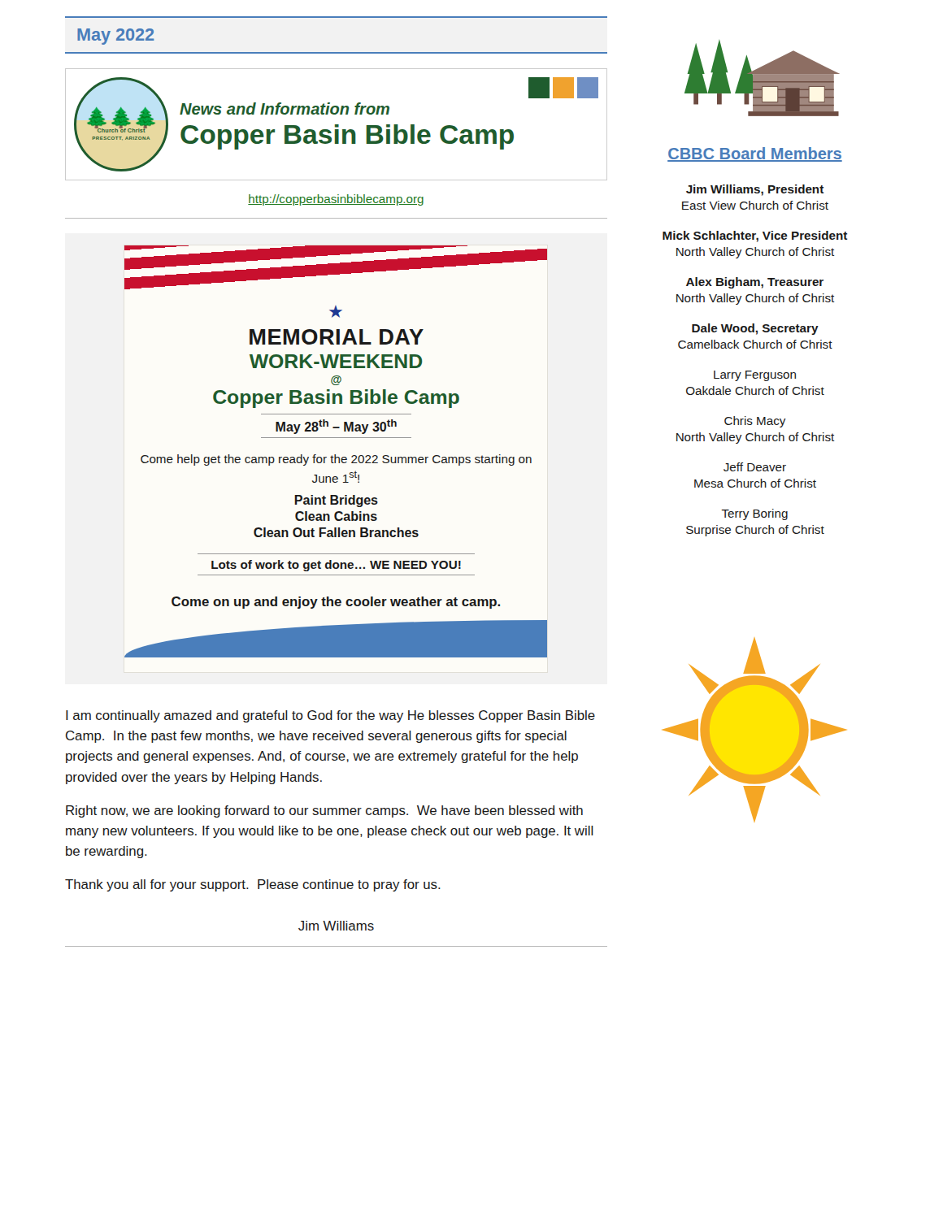May 2022
🌲🌲🌲
Church of Christ
PRESCOTT, ARIZONA
News and Information from
Copper Basin Bible Camp
http://copperbasinbiblecamp.org
★
MEMORIAL DAY
WORK-WEEKEND
@
Copper Basin Bible Camp
May 28th – May 30th
Come help get the camp ready for the 2022 Summer Camps starting on June 1st!
Paint Bridges
Clean Cabins
Clean Out Fallen Branches
Lots of work to get done… WE NEED YOU!
Come on up and enjoy the cooler weather at camp.
I am continually amazed and grateful to God for the way He blesses Copper Basin Bible Camp. In the past few months, we have received several generous gifts for special projects and general expenses. And, of course, we are extremely grateful for the help provided over the years by Helping Hands.
Right now, we are looking forward to our summer camps. We have been blessed with many new volunteers. If you would like to be one, please check out our web page. It will be rewarding.
Thank you all for your support. Please continue to pray for us.
Jim Williams
CBBC Board Members
Jim Williams, President East View Church of Christ
Mick Schlachter, Vice President North Valley Church of Christ
Alex Bigham, Treasurer North Valley Church of Christ
Dale Wood, Secretary Camelback Church of Christ
Larry Ferguson Oakdale Church of Christ
Chris Macy North Valley Church of Christ
Jeff Deaver Mesa Church of Christ
Terry Boring Surprise Church of Christ